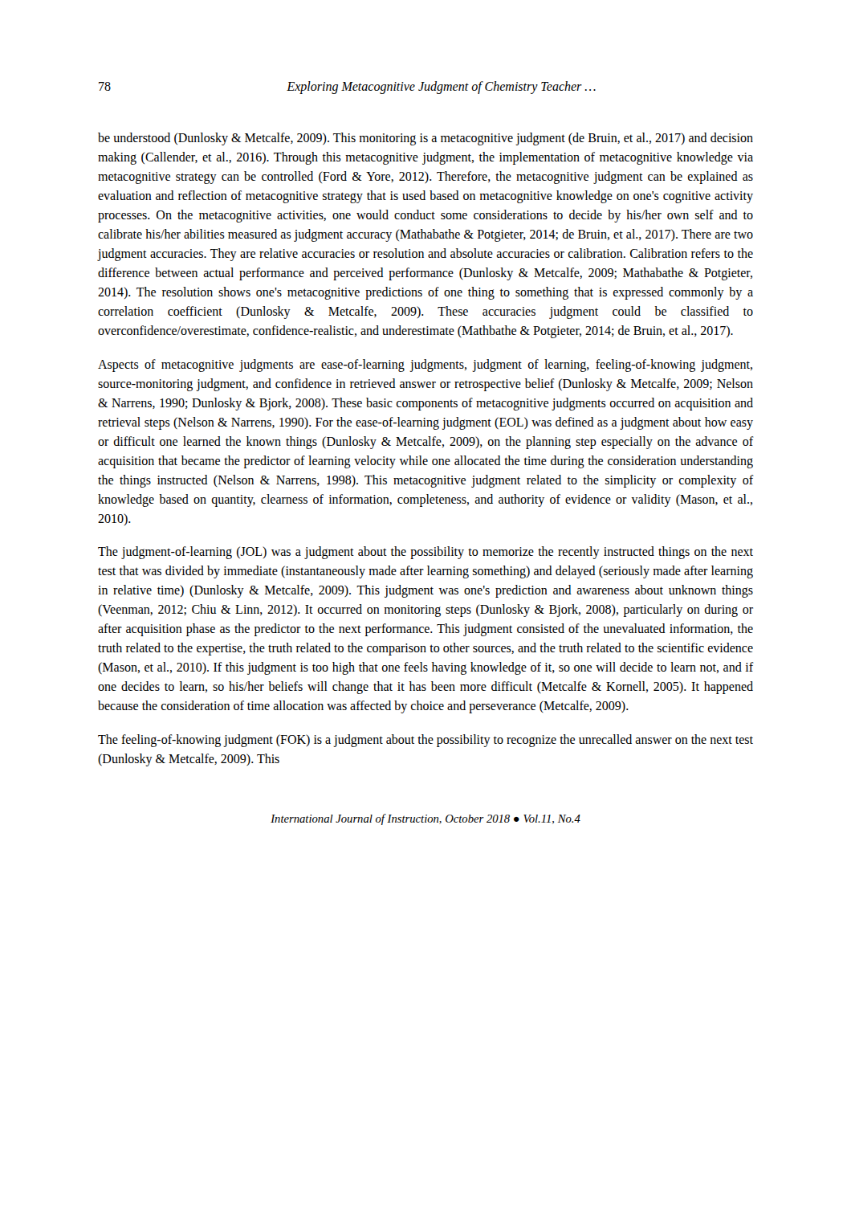78 Exploring Metacognitive Judgment of Chemistry Teacher …
be understood (Dunlosky & Metcalfe, 2009). This monitoring is a metacognitive judgment (de Bruin, et al., 2017) and decision making (Callender, et al., 2016). Through this metacognitive judgment, the implementation of metacognitive knowledge via metacognitive strategy can be controlled (Ford & Yore, 2012). Therefore, the metacognitive judgment can be explained as evaluation and reflection of metacognitive strategy that is used based on metacognitive knowledge on one's cognitive activity processes. On the metacognitive activities, one would conduct some considerations to decide by his/her own self and to calibrate his/her abilities measured as judgment accuracy (Mathabathe & Potgieter, 2014; de Bruin, et al., 2017). There are two judgment accuracies. They are relative accuracies or resolution and absolute accuracies or calibration. Calibration refers to the difference between actual performance and perceived performance (Dunlosky & Metcalfe, 2009; Mathabathe & Potgieter, 2014). The resolution shows one's metacognitive predictions of one thing to something that is expressed commonly by a correlation coefficient (Dunlosky & Metcalfe, 2009). These accuracies judgment could be classified to overconfidence/overestimate, confidence-realistic, and underestimate (Mathbathe & Potgieter, 2014; de Bruin, et al., 2017).
Aspects of metacognitive judgments are ease-of-learning judgments, judgment of learning, feeling-of-knowing judgment, source-monitoring judgment, and confidence in retrieved answer or retrospective belief (Dunlosky & Metcalfe, 2009; Nelson & Narrens, 1990; Dunlosky & Bjork, 2008). These basic components of metacognitive judgments occurred on acquisition and retrieval steps (Nelson & Narrens, 1990). For the ease-of-learning judgment (EOL) was defined as a judgment about how easy or difficult one learned the known things (Dunlosky & Metcalfe, 2009), on the planning step especially on the advance of acquisition that became the predictor of learning velocity while one allocated the time during the consideration understanding the things instructed (Nelson & Narrens, 1998). This metacognitive judgment related to the simplicity or complexity of knowledge based on quantity, clearness of information, completeness, and authority of evidence or validity (Mason, et al., 2010).
The judgment-of-learning (JOL) was a judgment about the possibility to memorize the recently instructed things on the next test that was divided by immediate (instantaneously made after learning something) and delayed (seriously made after learning in relative time) (Dunlosky & Metcalfe, 2009). This judgment was one's prediction and awareness about unknown things (Veenman, 2012; Chiu & Linn, 2012). It occurred on monitoring steps (Dunlosky & Bjork, 2008), particularly on during or after acquisition phase as the predictor to the next performance. This judgment consisted of the unevaluated information, the truth related to the expertise, the truth related to the comparison to other sources, and the truth related to the scientific evidence (Mason, et al., 2010). If this judgment is too high that one feels having knowledge of it, so one will decide to learn not, and if one decides to learn, so his/her beliefs will change that it has been more difficult (Metcalfe & Kornell, 2005). It happened because the consideration of time allocation was affected by choice and perseverance (Metcalfe, 2009).
The feeling-of-knowing judgment (FOK) is a judgment about the possibility to recognize the unrecalled answer on the next test (Dunlosky & Metcalfe, 2009). This
International Journal of Instruction, October 2018 ● Vol.11, No.4